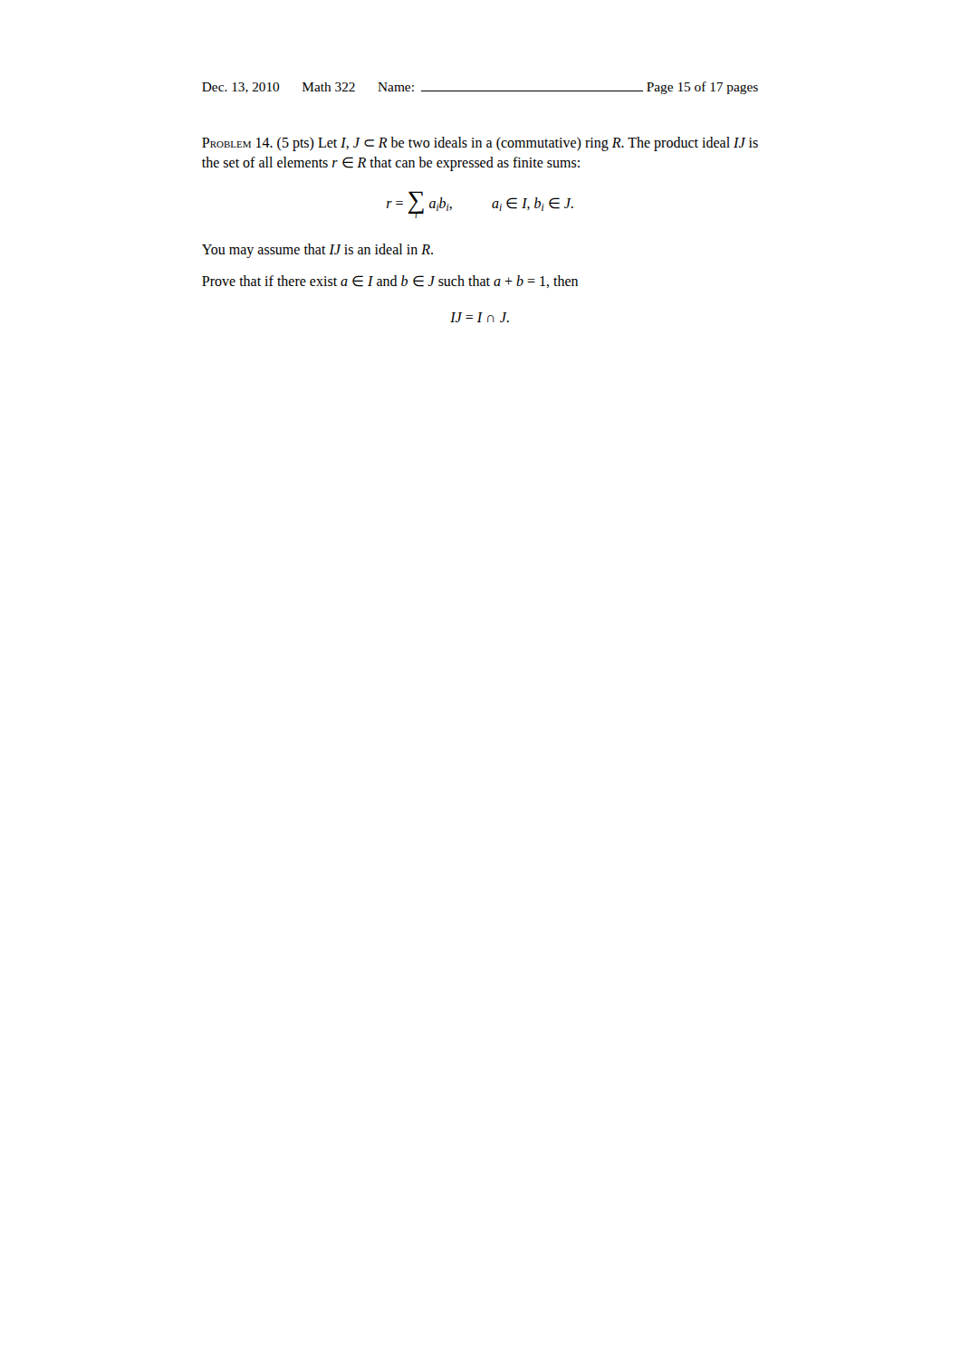Dec. 13, 2010 Math 322 Name:
Page 15 of 17 pages
Problem 14. (5 pts) Let I, J ⊂ R be two ideals in a (commutative) ring R. The product ideal IJ is the set of all elements r ∈ R that can be expressed as finite sums:
r = ∑i aibi, ai ∈ I, bi ∈ J.
You may assume that IJ is an ideal in R.
Prove that if there exist a ∈ I and b ∈ J such that a + b = 1, then
IJ = I ∩ J.